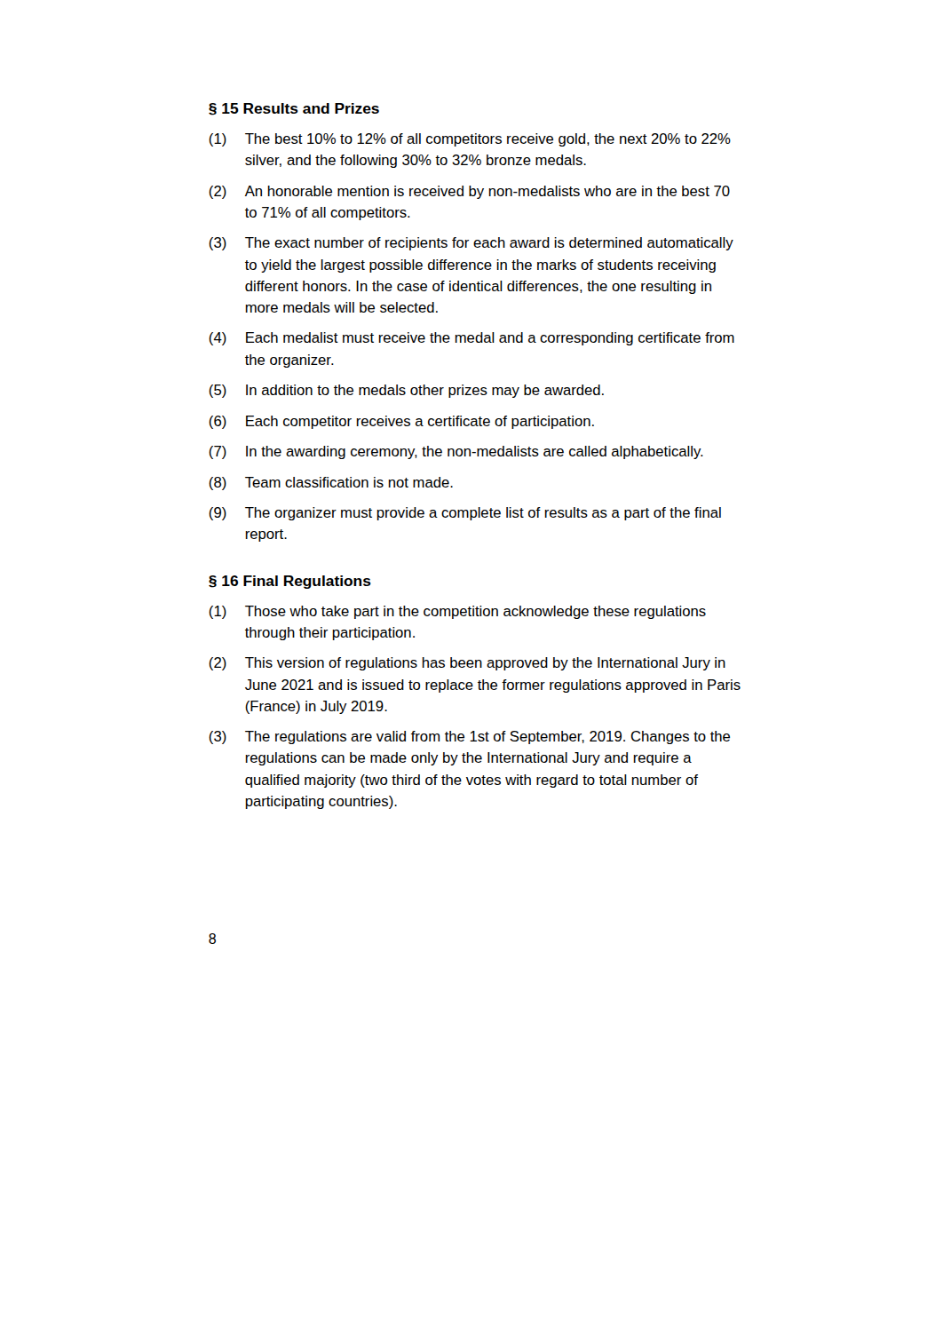§ 15 Results and Prizes
(1) The best 10% to 12% of all competitors receive gold, the next 20% to 22% silver, and the following 30% to 32% bronze medals.
(2) An honorable mention is received by non-medalists who are in the best 70 to 71% of all competitors.
(3) The exact number of recipients for each award is determined automatically to yield the largest possible difference in the marks of students receiving different honors. In the case of identical differences, the one resulting in more medals will be selected.
(4) Each medalist must receive the medal and a corresponding certificate from the organizer.
(5) In addition to the medals other prizes may be awarded.
(6) Each competitor receives a certificate of participation.
(7) In the awarding ceremony, the non-medalists are called alphabetically.
(8) Team classification is not made.
(9) The organizer must provide a complete list of results as a part of the final report.
§ 16 Final Regulations
(1) Those who take part in the competition acknowledge these regulations through their participation.
(2) This version of regulations has been approved by the International Jury in June 2021 and is issued to replace the former regulations approved in Paris (France) in July 2019.
(3) The regulations are valid from the 1st of September, 2019. Changes to the regulations can be made only by the International Jury and require a qualified majority (two third of the votes with regard to total number of participating countries).
8